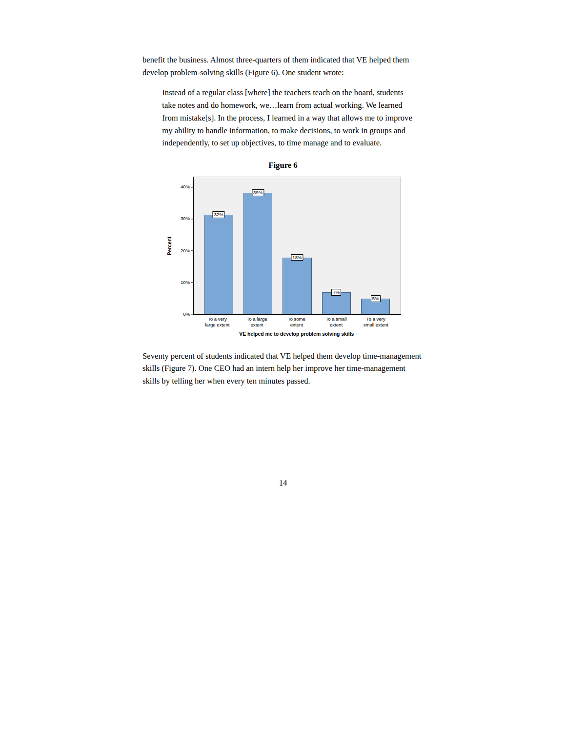benefit the business. Almost three-quarters of them indicated that VE helped them develop problem-solving skills (Figure 6). One student wrote:
Instead of a regular class [where] the teachers teach on the board, students take notes and do homework, we…learn from actual working. We learned from mistake[s]. In the process, I learned in a way that allows me to improve my ability to handle information, to make decisions, to work in groups and independently, to set up objectives, to time manage and to evaluate.
Figure 6
Percent
40% 30% 20% 10% 0%
32%
39%
18%
7%
5%
To a very large extent
To a large extent
To some extent
To a small extent
To a very small extent
VE helped me to develop problem solving skills
Seventy percent of students indicated that VE helped them develop time-management skills (Figure 7). One CEO had an intern help her improve her time-management skills by telling her when every ten minutes passed.
14